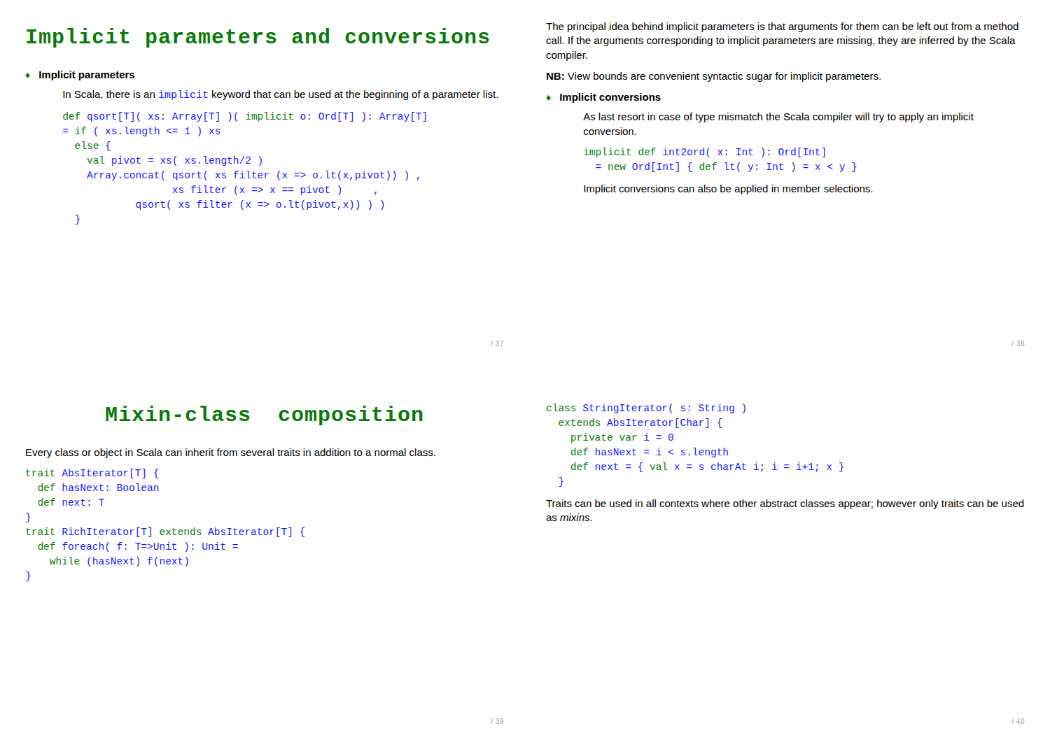Implicit parameters and conversions
♦
Implicit parameters
In Scala, there is an implicit keyword that can be used at the beginning of a parameter list.
def qsort[T]( xs: Array[T] )( implicit o: Ord[T] ): Array[T]
= if ( xs.length <= 1 ) xs
  else {
    val pivot = xs( xs.length/2 )
    Array.concat( qsort( xs filter (x => o.lt(x,pivot)) ) ,
                  xs filter (x => x == pivot )     ,
            qsort( xs filter (x => o.lt(pivot,x)) ) )
  }
/ 37
The principal idea behind implicit parameters is that arguments for them can be left out from a method call. If the arguments corresponding to implicit parameters are missing, they are inferred by the Scala compiler.
NB: View bounds are convenient syntactic sugar for implicit parameters.
♦
Implicit conversions
As last resort in case of type mismatch the Scala compiler will try to apply an implicit conversion.
implicit def int2ord( x: Int ): Ord[Int]
  = new Ord[Int] { def lt( y: Int ) = x < y }
Implicit conversions can also be applied in member selections.
/ 38
Mixin-class composition
Every class or object in Scala can inherit from several traits in addition to a normal class.
trait AbsIterator[T] {
  def hasNext: Boolean
  def next: T
}
trait RichIterator[T] extends AbsIterator[T] {
  def foreach( f: T=>Unit ): Unit =
    while (hasNext) f(next)
}
/ 39
class StringIterator( s: String )
  extends AbsIterator[Char] {
    private var i = 0
    def hasNext = i < s.length
    def next = { val x = s charAt i; i = i+1; x }
  }
Traits can be used in all contexts where other abstract classes appear; however only traits can be used as mixins.
/ 40